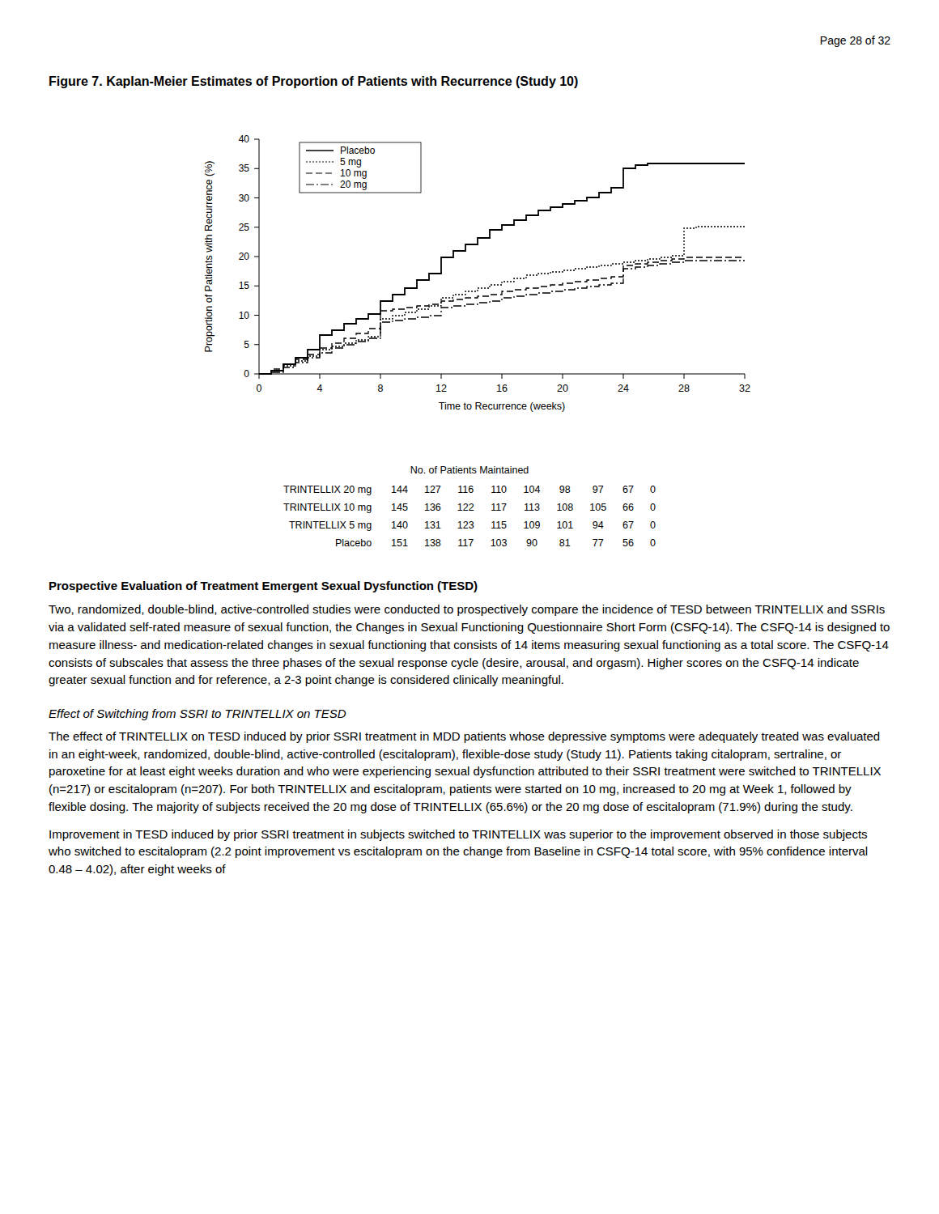Page 28 of 32
Figure 7. Kaplan-Meier Estimates of Proportion of Patients with Recurrence (Study 10)
Kaplan-Meier Estimates of Proportion of Patients with Recurrence (Study 10) Step plot of cumulative proportion of patients with recurrence (percent) versus time to recurrence in weeks, from 0 to 32 weeks, for placebo and TRINTELLIX 5 mg, 10 mg and 20 mg. Placebo rises highest, reaching about 36 percent by week 32; the 5 mg, 10 mg and 20 mg curves remain lower, ending near 20 to 25 percent. 0 5 10 15 20 25 30 35 40 Proportion of Patients with Recurrence (%) 0 4 8 12 16 20 24 28 32 Time to Recurrence (weeks) Placebo 5 mg 10 mg 20 mg
No. of Patients Maintained
| TRINTELLIX 20 mg | 144 | 127 | 116 | 110 | 104 | 98 | 97 | 67 | 0 |
| TRINTELLIX 10 mg | 145 | 136 | 122 | 117 | 113 | 108 | 105 | 66 | 0 |
| TRINTELLIX 5 mg | 140 | 131 | 123 | 115 | 109 | 101 | 94 | 67 | 0 |
| Placebo | 151 | 138 | 117 | 103 | 90 | 81 | 77 | 56 | 0 |
Prospective Evaluation of Treatment Emergent Sexual Dysfunction (TESD)
Two, randomized, double-blind, active-controlled studies were conducted to prospectively compare the incidence of TESD between TRINTELLIX and SSRIs via a validated self-rated measure of sexual function, the Changes in Sexual Functioning Questionnaire Short Form (CSFQ-14). The CSFQ-14 is designed to measure illness- and medication-related changes in sexual functioning that consists of 14 items measuring sexual functioning as a total score. The CSFQ-14 consists of subscales that assess the three phases of the sexual response cycle (desire, arousal, and orgasm). Higher scores on the CSFQ-14 indicate greater sexual function and for reference, a 2-3 point change is considered clinically meaningful.
Effect of Switching from SSRI to TRINTELLIX on TESD
The effect of TRINTELLIX on TESD induced by prior SSRI treatment in MDD patients whose depressive symptoms were adequately treated was evaluated in an eight-week, randomized, double-blind, active-controlled (escitalopram), flexible-dose study (Study 11). Patients taking citalopram, sertraline, or paroxetine for at least eight weeks duration and who were experiencing sexual dysfunction attributed to their SSRI treatment were switched to TRINTELLIX (n=217) or escitalopram (n=207). For both TRINTELLIX and escitalopram, patients were started on 10 mg, increased to 20 mg at Week 1, followed by flexible dosing. The majority of subjects received the 20 mg dose of TRINTELLIX (65.6%) or the 20 mg dose of escitalopram (71.9%) during the study.
Improvement in TESD induced by prior SSRI treatment in subjects switched to TRINTELLIX was superior to the improvement observed in those subjects who switched to escitalopram (2.2 point improvement vs escitalopram on the change from Baseline in CSFQ-14 total score, with 95% confidence interval 0.48 – 4.02), after eight weeks of